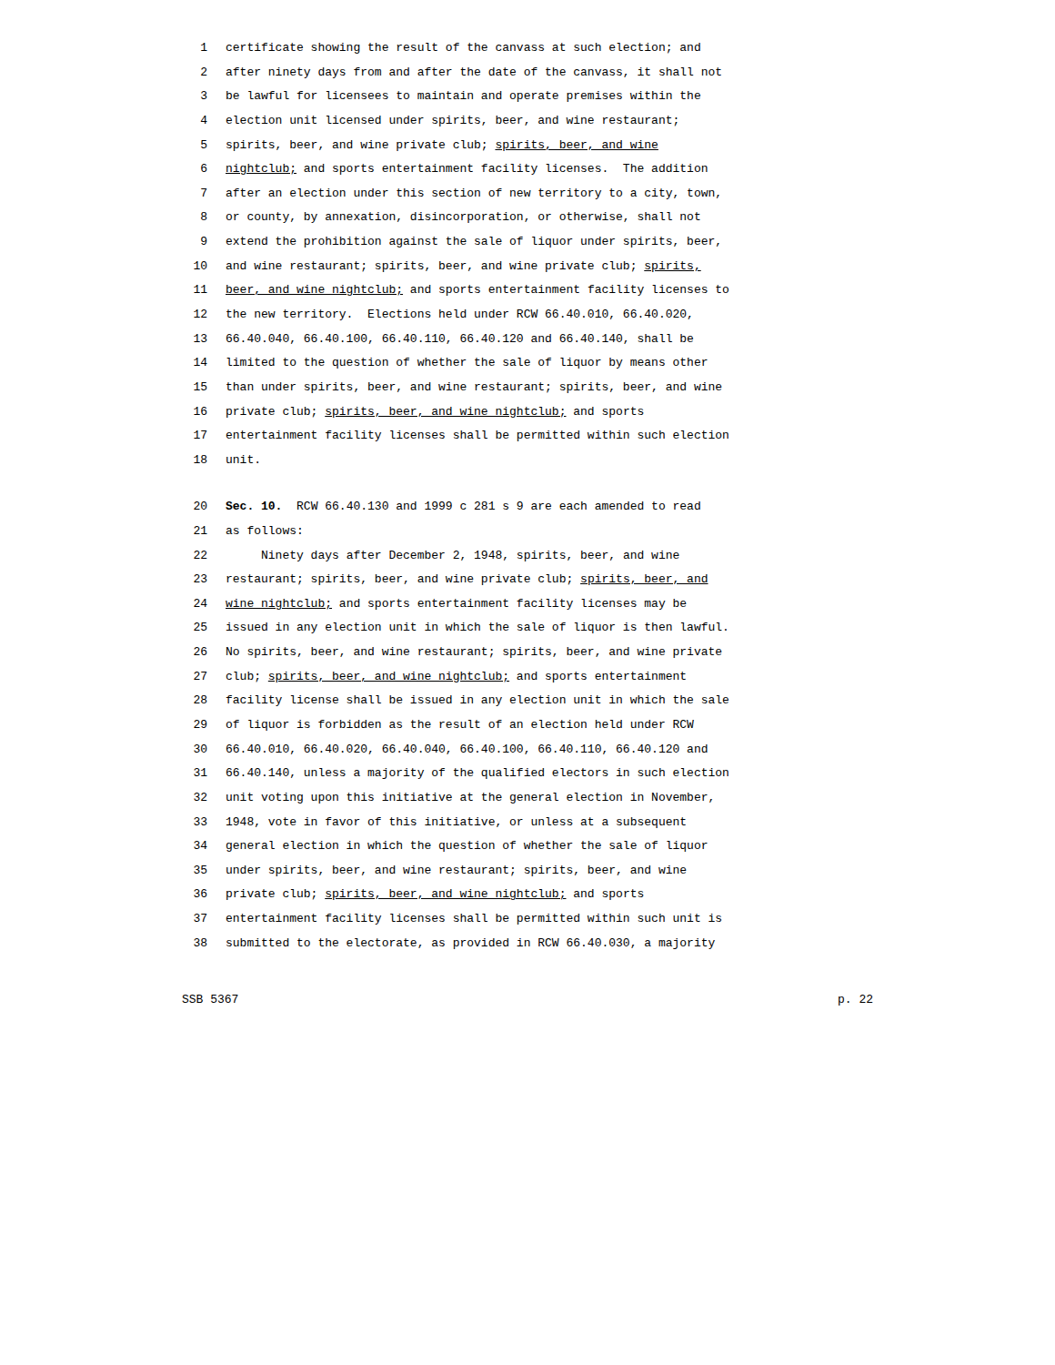certificate showing the result of the canvass at such election; and
after ninety days from and after the date of the canvass, it shall not
be lawful for licensees to maintain and operate premises within the
election unit licensed under spirits, beer, and wine restaurant;
spirits, beer, and wine private club; spirits, beer, and wine
nightclub; and sports entertainment facility licenses. The addition
after an election under this section of new territory to a city, town,
or county, by annexation, disincorporation, or otherwise, shall not
extend the prohibition against the sale of liquor under spirits, beer,
and wine restaurant; spirits, beer, and wine private club; spirits,
beer, and wine nightclub; and sports entertainment facility licenses to
the new territory. Elections held under RCW 66.40.010, 66.40.020,
66.40.040, 66.40.100, 66.40.110, 66.40.120 and 66.40.140, shall be
limited to the question of whether the sale of liquor by means other
than under spirits, beer, and wine restaurant; spirits, beer, and wine
private club; spirits, beer, and wine nightclub; and sports
entertainment facility licenses shall be permitted within such election
unit.
Sec. 10. RCW 66.40.130 and 1999 c 281 s 9 are each amended to read
as follows:
Ninety days after December 2, 1948, spirits, beer, and wine
restaurant; spirits, beer, and wine private club; spirits, beer, and
wine nightclub; and sports entertainment facility licenses may be
issued in any election unit in which the sale of liquor is then lawful.
No spirits, beer, and wine restaurant; spirits, beer, and wine private
club; spirits, beer, and wine nightclub; and sports entertainment
facility license shall be issued in any election unit in which the sale
of liquor is forbidden as the result of an election held under RCW
66.40.010, 66.40.020, 66.40.040, 66.40.100, 66.40.110, 66.40.120 and
66.40.140, unless a majority of the qualified electors in such election
unit voting upon this initiative at the general election in November,
1948, vote in favor of this initiative, or unless at a subsequent
general election in which the question of whether the sale of liquor
under spirits, beer, and wine restaurant; spirits, beer, and wine
private club; spirits, beer, and wine nightclub; and sports
entertainment facility licenses shall be permitted within such unit is
submitted to the electorate, as provided in RCW 66.40.030, a majority
SSB 5367
p. 22